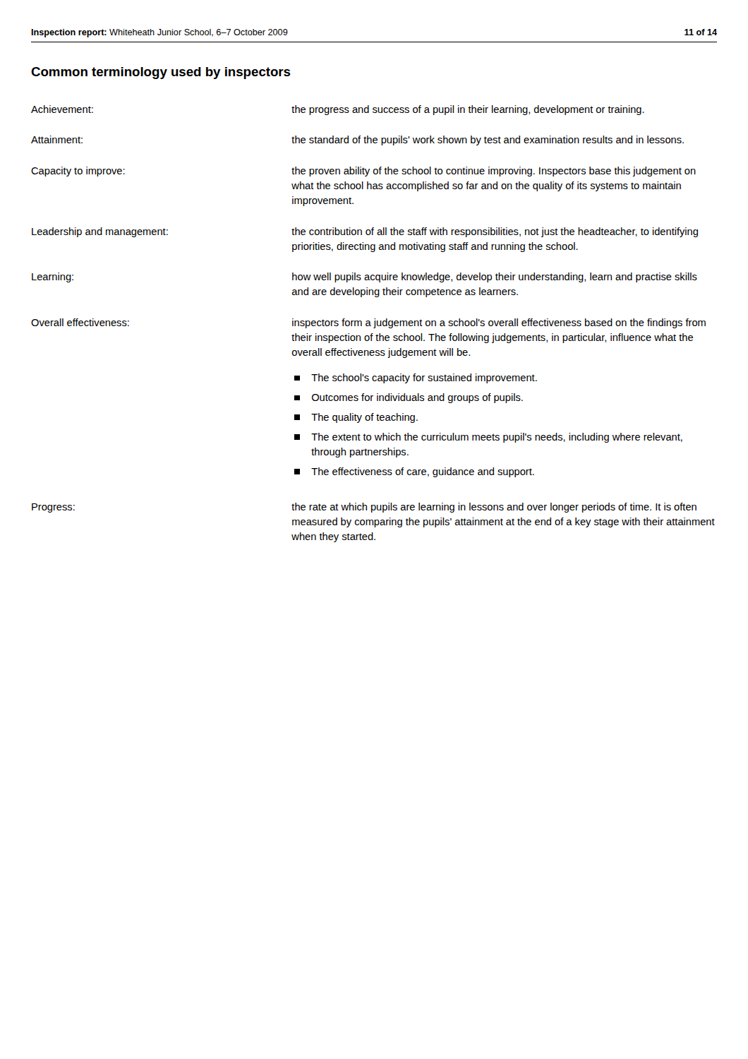Inspection report: Whiteheath Junior School, 6–7 October 2009 11 of 14
Common terminology used by inspectors
Achievement:
the progress and success of a pupil in their learning, development or training.
Attainment:
the standard of the pupils' work shown by test and examination results and in lessons.
Capacity to improve:
the proven ability of the school to continue improving. Inspectors base this judgement on what the school has accomplished so far and on the quality of its systems to maintain improvement.
Leadership and management:
the contribution of all the staff with responsibilities, not just the headteacher, to identifying priorities, directing and motivating staff and running the school.
Learning:
how well pupils acquire knowledge, develop their understanding, learn and practise skills and are developing their competence as learners.
Overall effectiveness:
inspectors form a judgement on a school's overall effectiveness based on the findings from their inspection of the school. The following judgements, in particular, influence what the overall effectiveness judgement will be.
The school's capacity for sustained improvement.
Outcomes for individuals and groups of pupils.
The quality of teaching.
The extent to which the curriculum meets pupil's needs, including where relevant, through partnerships.
The effectiveness of care, guidance and support.
Progress:
the rate at which pupils are learning in lessons and over longer periods of time. It is often measured by comparing the pupils' attainment at the end of a key stage with their attainment when they started.